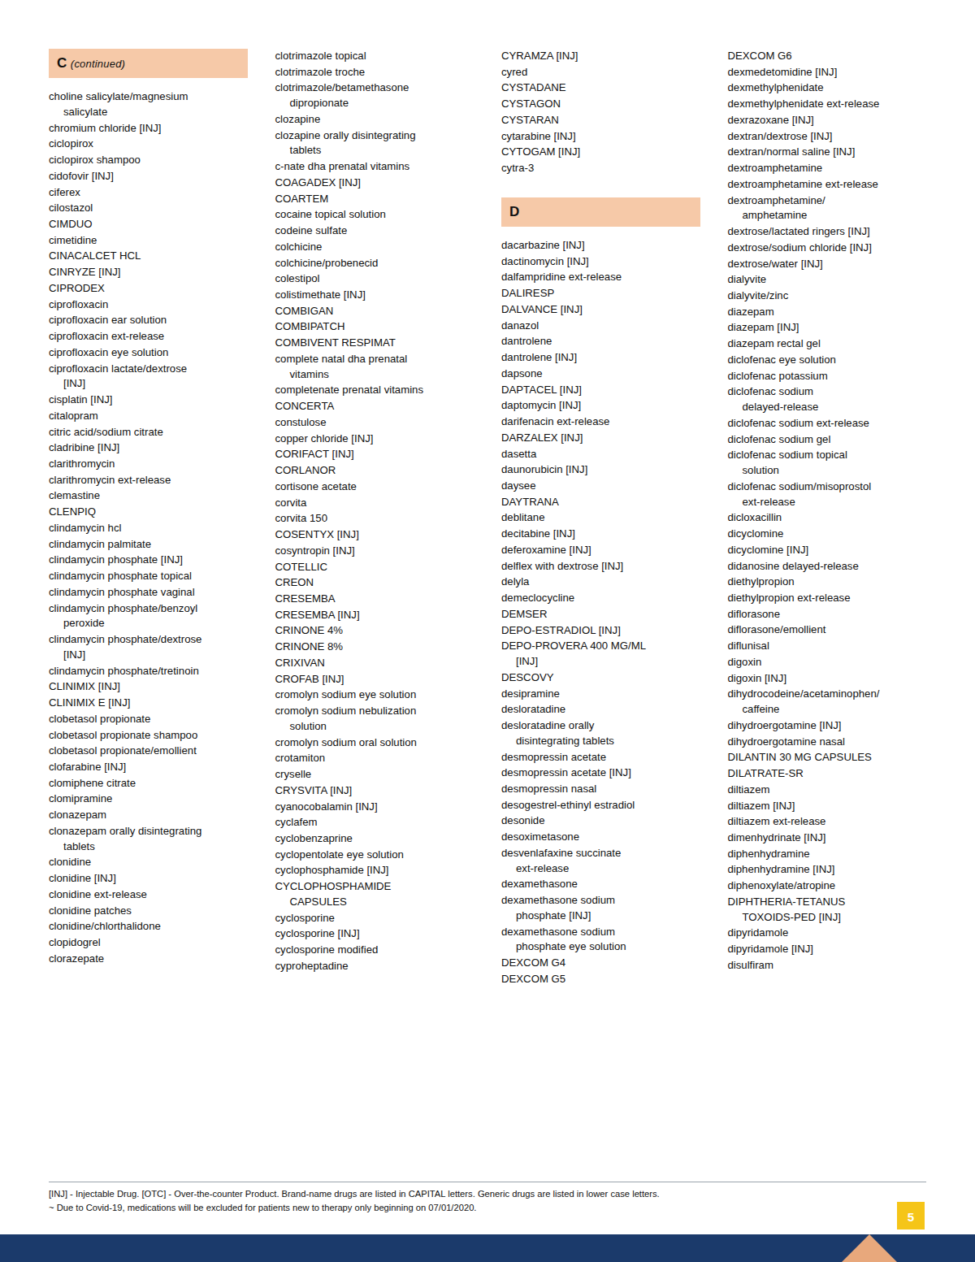C (continued)
choline salicylate/magnesiumsalicylate
chromium chloride [INJ]
ciclopirox
ciclopirox shampoo
cidofovir [INJ]
ciferex
cilostazol
CIMDUO
cimetidine
CINACALCET HCL
CINRYZE [INJ]
CIPRODEX
ciprofloxacin
ciprofloxacin ear solution
ciprofloxacin ext-release
ciprofloxacin eye solution
ciprofloxacin lactate/dextrose[INJ]
cisplatin [INJ]
citalopram
citric acid/sodium citrate
cladribine [INJ]
clarithromycin
clarithromycin ext-release
clemastine
CLENPIQ
clindamycin hcl
clindamycin palmitate
clindamycin phosphate [INJ]
clindamycin phosphate topical
clindamycin phosphate vaginal
clindamycin phosphate/benzoylperoxide
clindamycin phosphate/dextrose[INJ]
clindamycin phosphate/tretinoin
CLINIMIX [INJ]
CLINIMIX E [INJ]
clobetasol propionate
clobetasol propionate shampoo
clobetasol propionate/emollient
clofarabine [INJ]
clomiphene citrate
clomipramine
clonazepam
clonazepam orally disintegratingtablets
clonidine
clonidine [INJ]
clonidine ext-release
clonidine patches
clonidine/chlorthalidone
clopidogrel
clorazepate
clotrimazole topical
clotrimazole troche
clotrimazole/betamethasonedipropionate
clozapine
clozapine orally disintegratingtablets
c-nate dha prenatal vitamins
COAGADEX [INJ]
COARTEM
cocaine topical solution
codeine sulfate
colchicine
colchicine/probenecid
colestipol
colistimethate [INJ]
COMBIGAN
COMBIPATCH
COMBIVENT RESPIMAT
complete natal dha prenatalvitamins
completenate prenatal vitamins
CONCERTA
constulose
copper chloride [INJ]
CORIFACT [INJ]
CORLANOR
cortisone acetate
corvita
corvita 150
COSENTYX [INJ]
cosyntropin [INJ]
COTELLIC
CREON
CRESEMBA
CRESEMBA [INJ]
CRINONE 4%
CRINONE 8%
CRIXIVAN
CROFAB [INJ]
cromolyn sodium eye solution
cromolyn sodium nebulizationsolution
cromolyn sodium oral solution
crotamiton
cryselle
CRYSVITA [INJ]
cyanocobalamin [INJ]
cyclafem
cyclobenzaprine
cyclopentolate eye solution
cyclophosphamide [INJ]
CYCLOPHOSPHAMIDECAPSULES
cyclosporine
cyclosporine [INJ]
cyclosporine modified
cyproheptadine
CYRAMZA [INJ]
cyred
CYSTADANE
CYSTAGON
CYSTARAN
cytarabine [INJ]
CYTOGAM [INJ]
cytra-3
D
dacarbazine [INJ]
dactinomycin [INJ]
dalfampridine ext-release
DALIRESP
DALVANCE [INJ]
danazol
dantrolene
dantrolene [INJ]
dapsone
DAPTACEL [INJ]
daptomycin [INJ]
darifenacin ext-release
DARZALEX [INJ]
dasetta
daunorubicin [INJ]
daysee
DAYTRANA
deblitane
decitabine [INJ]
deferoxamine [INJ]
delflex with dextrose [INJ]
delyla
demeclocycline
DEMSER
DEPO-ESTRADIOL [INJ]
DEPO-PROVERA 400 MG/ML[INJ]
DESCOVY
desipramine
desloratadine
desloratadine orallydisintegrating tablets
desmopressin acetate
desmopressin acetate [INJ]
desmopressin nasal
desogestrel-ethinyl estradiol
desonide
desoximetasone
desvenlafaxine succinateext-release
dexamethasone
dexamethasone sodiumphosphate [INJ]
dexamethasone sodiumphosphate eye solution
DEXCOM G4
DEXCOM G5
DEXCOM G6
dexmedetomidine [INJ]
dexmethylphenidate
dexmethylphenidate ext-release
dexrazoxane [INJ]
dextran/dextrose [INJ]
dextran/normal saline [INJ]
dextroamphetamine
dextroamphetamine ext-release
dextroamphetamine/amphetamine
dextrose/lactated ringers [INJ]
dextrose/sodium chloride [INJ]
dextrose/water [INJ]
dialyvite
dialyvite/zinc
diazepam
diazepam [INJ]
diazepam rectal gel
diclofenac eye solution
diclofenac potassium
diclofenac sodiumdelayed-release
diclofenac sodium ext-release
diclofenac sodium gel
diclofenac sodium topicalsolution
diclofenac sodium/misoprostolext-release
dicloxacillin
dicyclomine
dicyclomine [INJ]
didanosine delayed-release
diethylpropion
diethylpropion ext-release
diflorasone
diflorasone/emollient
diflunisal
digoxin
digoxin [INJ]
dihydrocodeine/acetaminophen/caffeine
dihydroergotamine [INJ]
dihydroergotamine nasal
DILANTIN 30 MG CAPSULES
DILATRATE-SR
diltiazem
diltiazem [INJ]
diltiazem ext-release
dimenhydrinate [INJ]
diphenhydramine
diphenhydramine [INJ]
diphenoxylate/atropine
DIPHTHERIA-TETANUSTOXOIDS-PED [INJ]
dipyridamole
dipyridamole [INJ]
disulfiram
[INJ] - Injectable Drug. [OTC] - Over-the-counter Product. Brand-name drugs are listed in CAPITAL letters. Generic drugs are listed in lower case letters.
~ Due to Covid-19, medications will be excluded for patients new to therapy only beginning on 07/01/2020.
866.516.3121
5